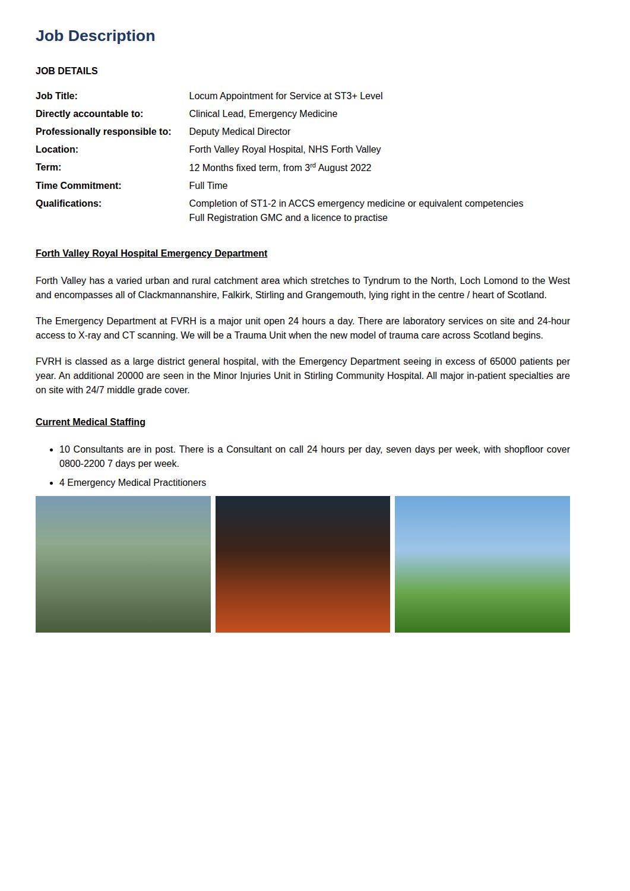Job Description
JOB DETAILS
| Job Title: | Locum Appointment for Service at ST3+ Level |
| Directly accountable to: | Clinical Lead, Emergency Medicine |
| Professionally responsible to: | Deputy Medical Director |
| Location: | Forth Valley Royal Hospital, NHS Forth Valley |
| Term: | 12 Months fixed term, from 3 rd August 2022 |
| Time Commitment: | Full Time |
| Qualifications: | Completion of ST1-2 in ACCS emergency medicine or equivalent competencies Full Registration GMC and a licence to practise |
Forth Valley Royal Hospital Emergency Department
Forth Valley has a varied urban and rural catchment area which stretches to Tyndrum to the North, Loch Lomond to the West and encompasses all of Clackmannanshire, Falkirk, Stirling and Grangemouth, lying right in the centre / heart of Scotland.
The Emergency Department at FVRH is a major unit open 24 hours a day. There are laboratory services on site and 24-hour access to X-ray and CT scanning. We will be a Trauma Unit when the new model of trauma care across Scotland begins.
FVRH is classed as a large district general hospital, with the Emergency Department seeing in excess of 65000 patients per year. An additional 20000 are seen in the Minor Injuries Unit in Stirling Community Hospital. All major in-patient specialties are on site with 24/7 middle grade cover.
Current Medical Staffing
10 Consultants are in post. There is a Consultant on call 24 hours per day, seven days per week, with shopfloor cover 0800-2200 7 days per week.
4 Emergency Medical Practitioners